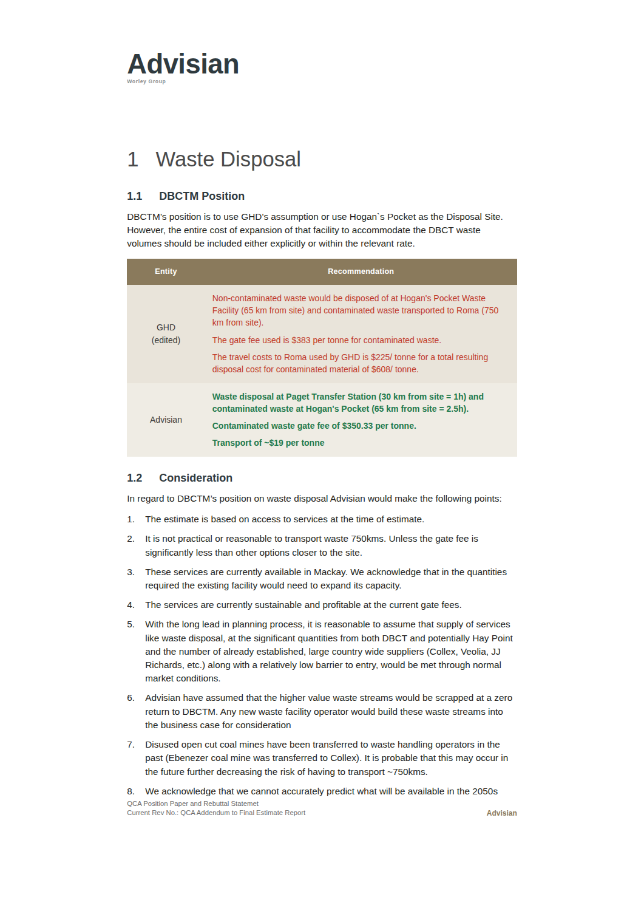Advisian
Worley Group
1 Waste Disposal
1.1 DBCTM Position
DBCTM’s position is to use GHD’s assumption or use Hogan`s Pocket as the Disposal Site. However, the entire cost of expansion of that facility to accommodate the DBCT waste volumes should be included either explicitly or within the relevant rate.
| Entity | Recommendation |
| --- | --- |
| GHD (edited) | Non-contaminated waste would be disposed of at Hogan's Pocket Waste Facility (65 km from site) and contaminated waste transported to Roma (750 km from site). The gate fee used is $383 per tonne for contaminated waste. The travel costs to Roma used by GHD is $225/ tonne for a total resulting disposal cost for contaminated material of $608/ tonne. |
| Advisian | Waste disposal at Paget Transfer Station (30 km from site = 1h) and contaminated waste at Hogan's Pocket (65 km from site = 2.5h). Contaminated waste gate fee of $350.33 per tonne. Transport of ~$19 per tonne |
1.2 Consideration
In regard to DBCTM’s position on waste disposal Advisian would make the following points:
The estimate is based on access to services at the time of estimate.
It is not practical or reasonable to transport waste 750kms. Unless the gate fee is significantly less than other options closer to the site.
These services are currently available in Mackay. We acknowledge that in the quantities required the existing facility would need to expand its capacity.
The services are currently sustainable and profitable at the current gate fees.
With the long lead in planning process, it is reasonable to assume that supply of services like waste disposal, at the significant quantities from both DBCT and potentially Hay Point and the number of already established, large country wide suppliers (Collex, Veolia, JJ Richards, etc.) along with a relatively low barrier to entry, would be met through normal market conditions.
Advisian have assumed that the higher value waste streams would be scrapped at a zero return to DBCTM. Any new waste facility operator would build these waste streams into the business case for consideration
Disused open cut coal mines have been transferred to waste handling operators in the past (Ebenezer coal mine was transferred to Collex). It is probable that this may occur in the future further decreasing the risk of having to transport ~750kms.
We acknowledge that we cannot accurately predict what will be available in the 2050s
QCA Position Paper and Rebuttal Statemet
Current Rev No.: QCA Addendum to Final Estimate Report
Advisian